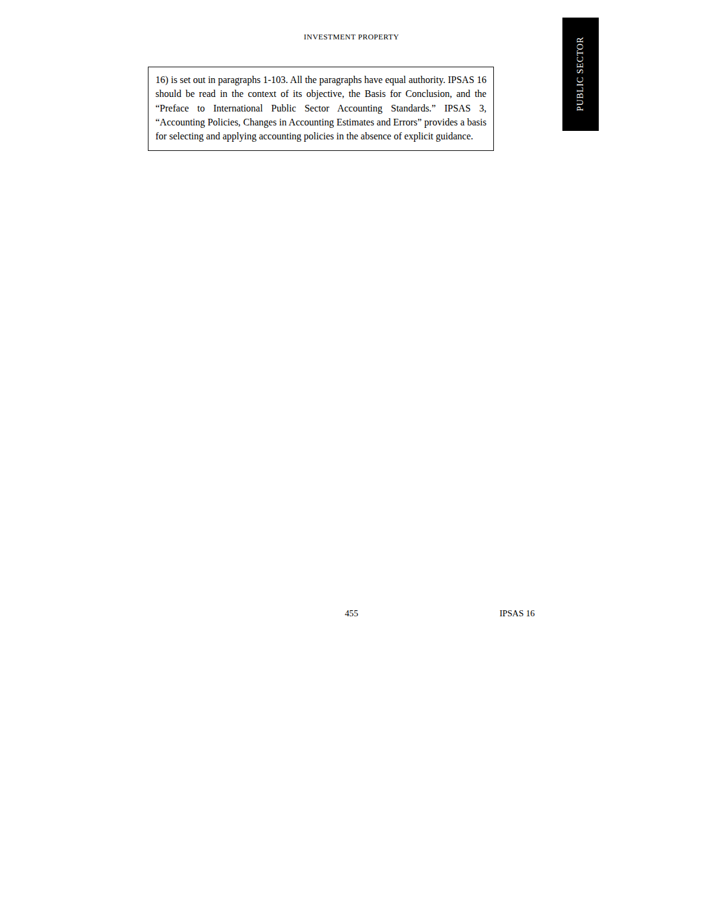PUBLIC SECTOR
INVESTMENT PROPERTY
16) is set out in paragraphs 1-103. All the paragraphs have equal authority. IPSAS 16 should be read in the context of its objective, the Basis for Conclusion, and the “Preface to International Public Sector Accounting Standards.” IPSAS 3, “Accounting Policies, Changes in Accounting Estimates and Errors” provides a basis for selecting and applying accounting policies in the absence of explicit guidance.
455 IPSAS 16